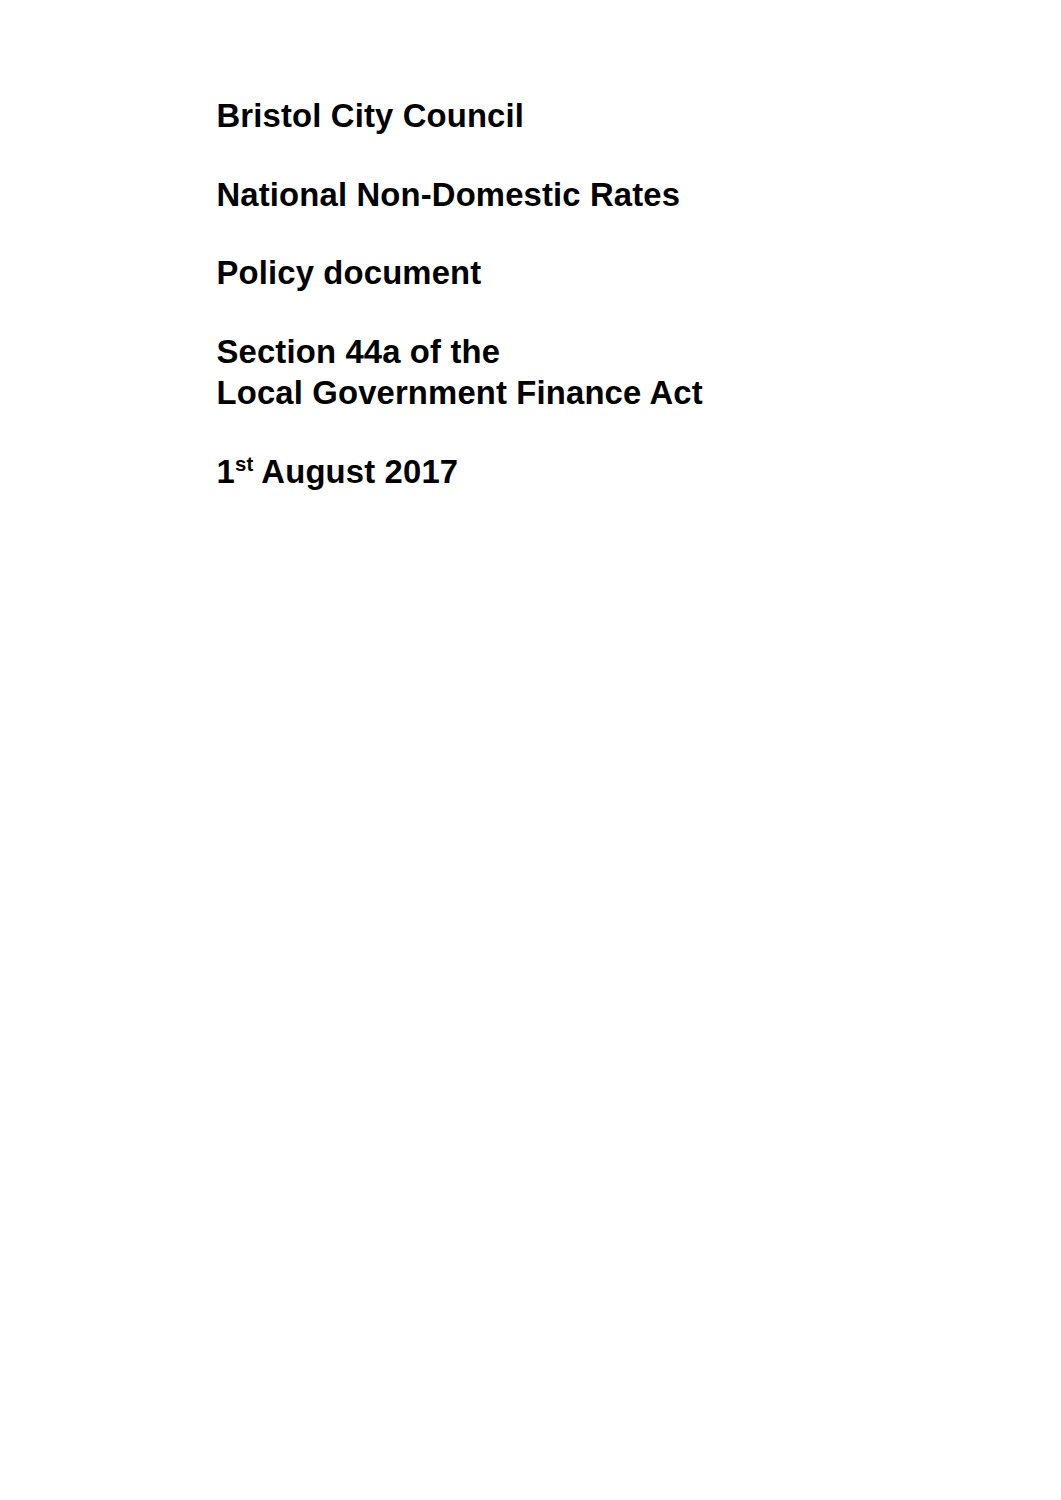Bristol City Council
National Non-Domestic Rates
Policy document
Section 44a of the
Local Government Finance Act
1st August 2017